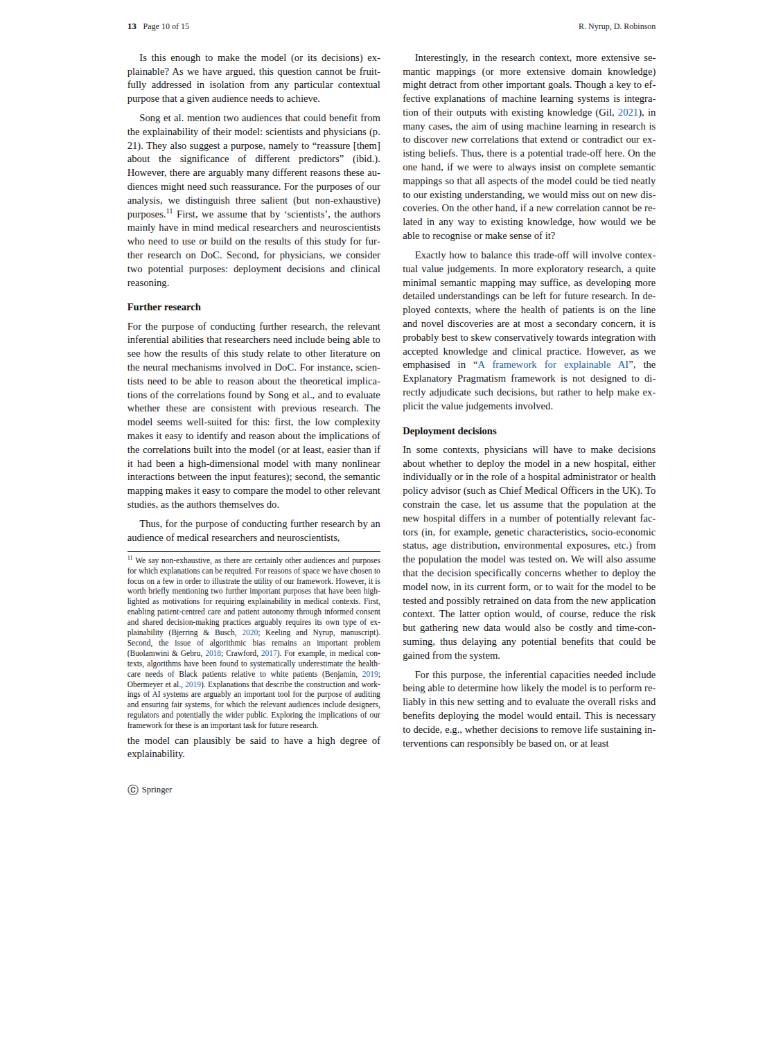13 Page 10 of 15
R. Nyrup, D. Robinson
Is this enough to make the model (or its decisions) explainable? As we have argued, this question cannot be fruitfully addressed in isolation from any particular contextual purpose that a given audience needs to achieve.
Song et al. mention two audiences that could benefit from the explainability of their model: scientists and physicians (p. 21). They also suggest a purpose, namely to “reassure [them] about the significance of different predictors” (ibid.). However, there are arguably many different reasons these audiences might need such reassurance. For the purposes of our analysis, we distinguish three salient (but non-exhaustive) purposes.11 First, we assume that by ‘scientists’, the authors mainly have in mind medical researchers and neuroscientists who need to use or build on the results of this study for further research on DoC. Second, for physicians, we consider two potential purposes: deployment decisions and clinical reasoning.
Further research
For the purpose of conducting further research, the relevant inferential abilities that researchers need include being able to see how the results of this study relate to other literature on the neural mechanisms involved in DoC. For instance, scientists need to be able to reason about the theoretical implications of the correlations found by Song et al., and to evaluate whether these are consistent with previous research. The model seems well-suited for this: first, the low complexity makes it easy to identify and reason about the implications of the correlations built into the model (or at least, easier than if it had been a high-dimensional model with many nonlinear interactions between the input features); second, the semantic mapping makes it easy to compare the model to other relevant studies, as the authors themselves do.
Thus, for the purpose of conducting further research by an audience of medical researchers and neuroscientists,
11 We say non-exhaustive, as there are certainly other audiences and purposes for which explanations can be required. For reasons of space we have chosen to focus on a few in order to illustrate the utility of our framework. However, it is worth briefly mentioning two further important purposes that have been highlighted as motivations for requiring explainability in medical contexts. First, enabling patient-centred care and patient autonomy through informed consent and shared decision-making practices arguably requires its own type of explainability (Bjerring & Busch, 2020; Keeling and Nyrup, manuscript). Second, the issue of algorithmic bias remains an important problem (Buolamwini & Gebru, 2018; Crawford, 2017). For example, in medical contexts, algorithms have been found to systematically underestimate the healthcare needs of Black patients relative to white patients (Benjamin, 2019; Obermeyer et al., 2019). Explanations that describe the construction and workings of AI systems are arguably an important tool for the purpose of auditing and ensuring fair systems, for which the relevant audiences include designers, regulators and potentially the wider public. Exploring the implications of our framework for these is an important task for future research.
the model can plausibly be said to have a high degree of explainability.
Interestingly, in the research context, more extensive semantic mappings (or more extensive domain knowledge) might detract from other important goals. Though a key to effective explanations of machine learning systems is integration of their outputs with existing knowledge (Gil, 2021), in many cases, the aim of using machine learning in research is to discover new correlations that extend or contradict our existing beliefs. Thus, there is a potential trade-off here. On the one hand, if we were to always insist on complete semantic mappings so that all aspects of the model could be tied neatly to our existing understanding, we would miss out on new discoveries. On the other hand, if a new correlation cannot be related in any way to existing knowledge, how would we be able to recognise or make sense of it?
Exactly how to balance this trade-off will involve contextual value judgements. In more exploratory research, a quite minimal semantic mapping may suffice, as developing more detailed understandings can be left for future research. In deployed contexts, where the health of patients is on the line and novel discoveries are at most a secondary concern, it is probably best to skew conservatively towards integration with accepted knowledge and clinical practice. However, as we emphasised in “A framework for explainable AI”, the Explanatory Pragmatism framework is not designed to directly adjudicate such decisions, but rather to help make explicit the value judgements involved.
Deployment decisions
In some contexts, physicians will have to make decisions about whether to deploy the model in a new hospital, either individually or in the role of a hospital administrator or health policy advisor (such as Chief Medical Officers in the UK). To constrain the case, let us assume that the population at the new hospital differs in a number of potentially relevant factors (in, for example, genetic characteristics, socio-economic status, age distribution, environmental exposures, etc.) from the population the model was tested on. We will also assume that the decision specifically concerns whether to deploy the model now, in its current form, or to wait for the model to be tested and possibly retrained on data from the new application context. The latter option would, of course, reduce the risk but gathering new data would also be costly and time-consuming, thus delaying any potential benefits that could be gained from the system.
For this purpose, the inferential capacities needed include being able to determine how likely the model is to perform reliably in this new setting and to evaluate the overall risks and benefits deploying the model would entail. This is necessary to decide, e.g., whether decisions to remove life sustaining interventions can responsibly be based on, or at least
ⓒ Springer